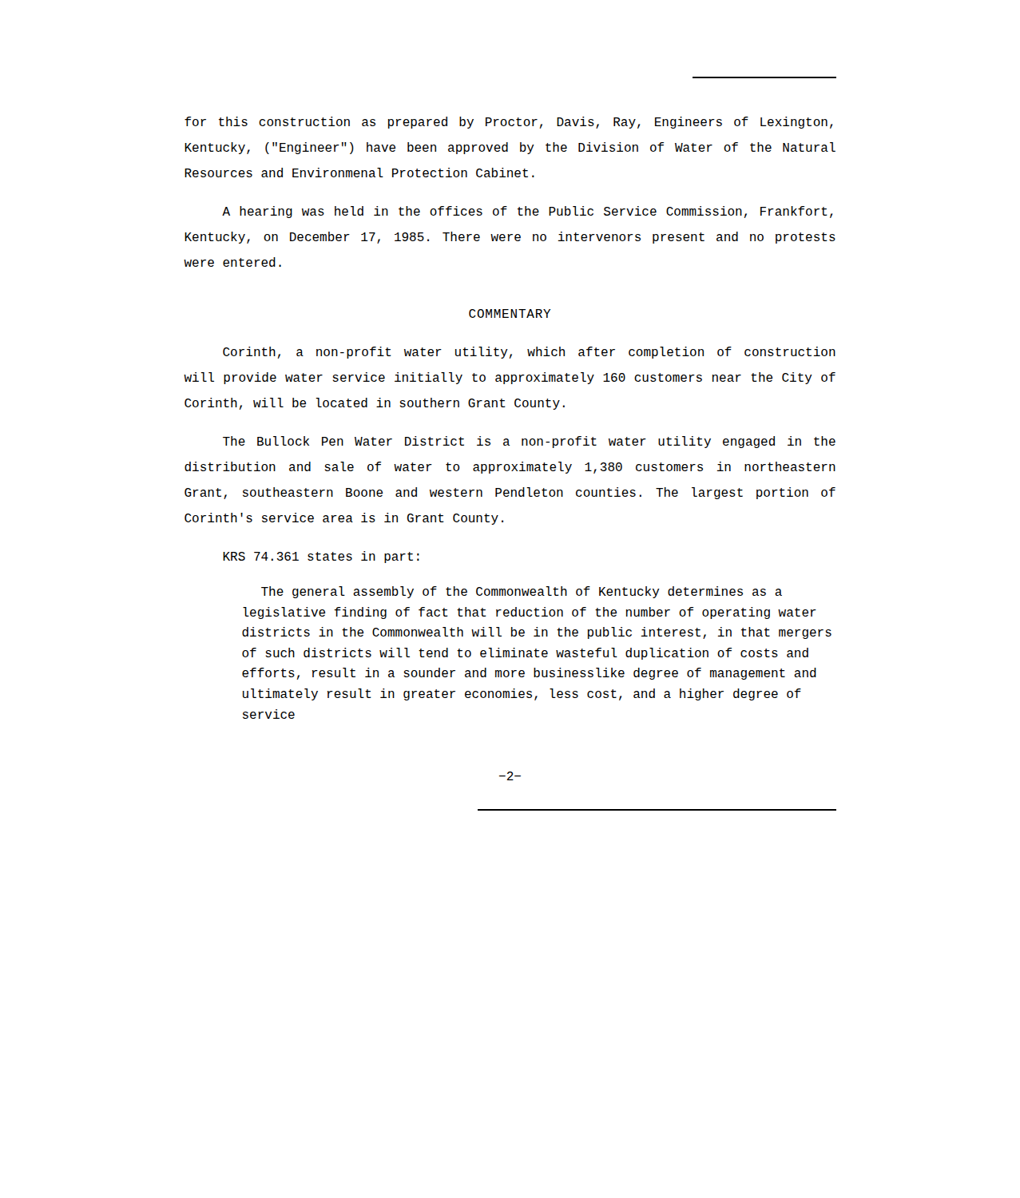for this construction as prepared by Proctor, Davis, Ray, Engineers of Lexington, Kentucky, ("Engineer") have been approved by the Division of Water of the Natural Resources and Environmenal Protection Cabinet.
A hearing was held in the offices of the Public Service Commission, Frankfort, Kentucky, on December 17, 1985. There were no intervenors present and no protests were entered.
COMMENTARY
Corinth, a non-profit water utility, which after completion of construction will provide water service initially to approximately 160 customers near the City of Corinth, will be located in southern Grant County.
The Bullock Pen Water District is a non-profit water utility engaged in the distribution and sale of water to approximately 1,380 customers in northeastern Grant, southeastern Boone and western Pendleton counties. The largest portion of Corinth's service area is in Grant County.
KRS 74.361 states in part:
The general assembly of the Commonwealth of Kentucky determines as a legislative finding of fact that reduction of the number of operating water districts in the Commonwealth will be in the public interest, in that mergers of such districts will tend to eliminate wasteful duplication of costs and efforts, result in a sounder and more businesslike degree of management and ultimately result in greater economies, less cost, and a higher degree of service
−2−